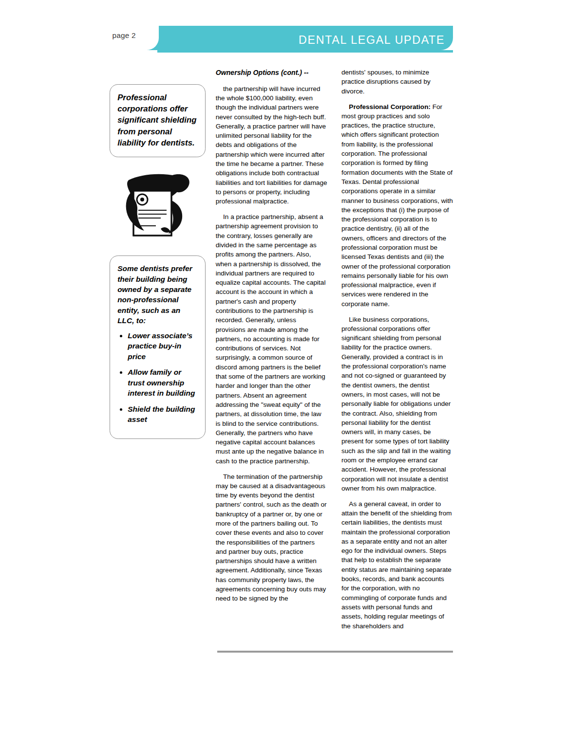page 2
DENTAL LEGAL UPDATE
Professional corporations offer significant shielding from personal liability for dentists.
Some dentists prefer their building being owned by a separate non-professional entity, such as an LLC, to:
Lower associate’s practice buy-in price
Allow family or trust ownership interest in building
Shield the building asset
Ownership Options (cont.) --
the partnership will have incurred the whole $100,000 liability, even though the individual partners were never consulted by the high-tech buff. Generally, a practice partner will have unlimited personal liability for the debts and obligations of the partnership which were incurred after the time he became a partner. These obligations include both contractual liabilities and tort liabilities for damage to persons or property, including professional malpractice.
In a practice partnership, absent a partnership agreement provision to the contrary, losses generally are divided in the same percentage as profits among the partners. Also, when a partnership is dissolved, the individual partners are required to equalize capital accounts. The capital account is the account in which a partner's cash and property contributions to the partnership is recorded. Generally, unless provisions are made among the partners, no accounting is made for contributions of services. Not surprisingly, a common source of discord among partners is the belief that some of the partners are working harder and longer than the other partners. Absent an agreement addressing the "sweat equity" of the partners, at dissolution time, the law is blind to the service contributions. Generally, the partners who have negative capital account balances must ante up the negative balance in cash to the practice partnership.
The termination of the partnership may be caused at a disadvantageous time by events beyond the dentist partners' control, such as the death or bankruptcy of a partner or, by one or more of the partners bailing out. To cover these events and also to cover the responsibilities of the partners and partner buy outs, practice partnerships should have a written agreement. Additionally, since Texas has community property laws, the agreements concerning buy outs may need to be signed by the
dentists' spouses, to minimize practice disruptions caused by divorce.
Professional Corporation: For most group practices and solo practices, the practice structure, which offers significant protection from liability, is the professional corporation. The professional corporation is formed by filing formation documents with the State of Texas. Dental professional corporations operate in a similar manner to business corporations, with the exceptions that (i) the purpose of the professional corporation is to practice dentistry, (ii) all of the owners, officers and directors of the professional corporation must be licensed Texas dentists and (iii) the owner of the professional corporation remains personally liable for his own professional malpractice, even if services were rendered in the corporate name.
Like business corporations, professional corporations offer significant shielding from personal liability for the practice owners. Generally, provided a contract is in the professional corporation's name and not co-signed or guaranteed by the dentist owners, the dentist owners, in most cases, will not be personally liable for obligations under the contract. Also, shielding from personal liability for the dentist owners will, in many cases, be present for some types of tort liability such as the slip and fall in the waiting room or the employee errand car accident. However, the professional corporation will not insulate a dentist owner from his own malpractice.
As a general caveat, in order to attain the benefit of the shielding from certain liabilities, the dentists must maintain the professional corporation as a separate entity and not an alter ego for the individual owners. Steps that help to establish the separate entity status are maintaining separate books, records, and bank accounts for the corporation, with no commingling of corporate funds and assets with personal funds and assets, holding regular meetings of the shareholders and